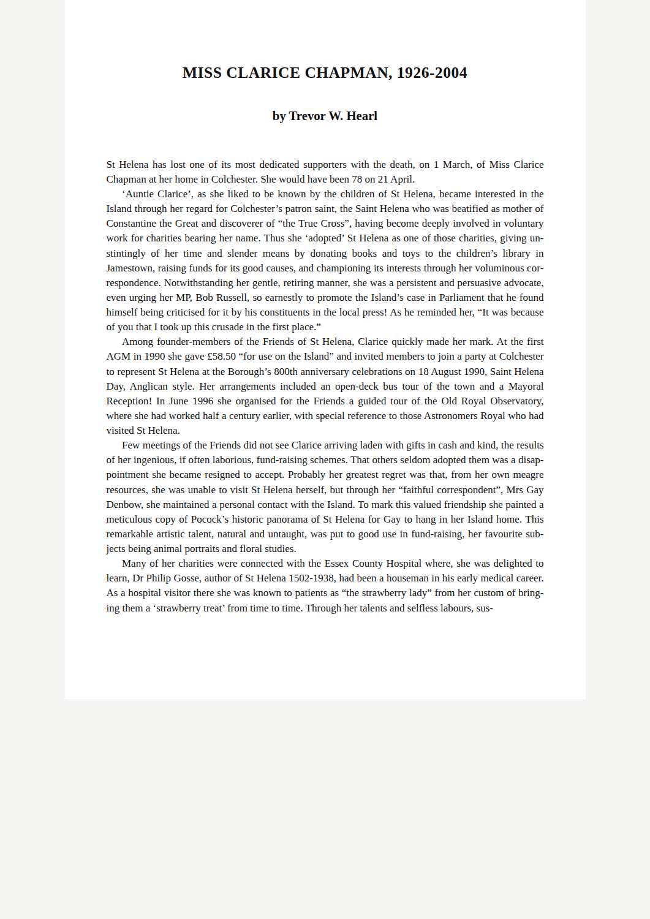MISS CLARICE CHAPMAN, 1926-2004
by Trevor W. Hearl
St Helena has lost one of its most dedicated supporters with the death, on 1 March, of Miss Clarice Chapman at her home in Colchester. She would have been 78 on 21 April.
‘Auntie Clarice’, as she liked to be known by the children of St Helena, became interested in the Island through her regard for Colchester’s patron saint, the Saint Helena who was beatified as mother of Constantine the Great and discoverer of “the True Cross”, having become deeply involved in voluntary work for charities bearing her name. Thus she ‘adopted’ St Helena as one of those charities, giving unstintingly of her time and slender means by donating books and toys to the children’s library in Jamestown, raising funds for its good causes, and championing its interests through her voluminous correspondence. Notwithstanding her gentle, retiring manner, she was a persistent and persuasive advocate, even urging her MP, Bob Russell, so earnestly to promote the Island’s case in Parliament that he found himself being criticised for it by his constituents in the local press! As he reminded her, “It was because of you that I took up this crusade in the first place.”
Among founder-members of the Friends of St Helena, Clarice quickly made her mark. At the first AGM in 1990 she gave £58.50 “for use on the Island” and invited members to join a party at Colchester to represent St Helena at the Borough’s 800th anniversary celebrations on 18 August 1990, Saint Helena Day, Anglican style. Her arrangements included an open-deck bus tour of the town and a Mayoral Reception! In June 1996 she organised for the Friends a guided tour of the Old Royal Observatory, where she had worked half a century earlier, with special reference to those Astronomers Royal who had visited St Helena.
Few meetings of the Friends did not see Clarice arriving laden with gifts in cash and kind, the results of her ingenious, if often laborious, fund-raising schemes. That others seldom adopted them was a disappointment she became resigned to accept. Probably her greatest regret was that, from her own meagre resources, she was unable to visit St Helena herself, but through her “faithful correspondent”, Mrs Gay Denbow, she maintained a personal contact with the Island. To mark this valued friendship she painted a meticulous copy of Pocock’s historic panorama of St Helena for Gay to hang in her Island home. This remarkable artistic talent, natural and untaught, was put to good use in fund-raising, her favourite subjects being animal portraits and floral studies.
Many of her charities were connected with the Essex County Hospital where, she was delighted to learn, Dr Philip Gosse, author of St Helena 1502-1938, had been a houseman in his early medical career. As a hospital visitor there she was known to patients as “the strawberry lady” from her custom of bringing them a ‘strawberry treat’ from time to time. Through her talents and selfless labours, sus-